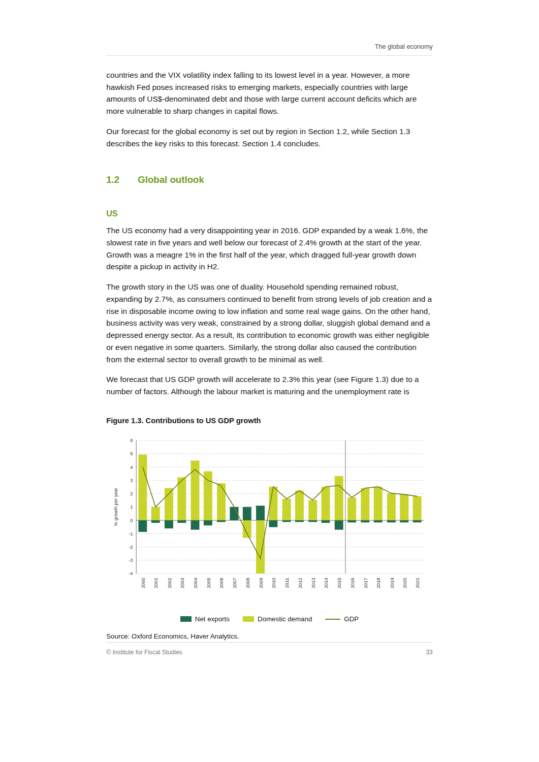The global economy
countries and the VIX volatility index falling to its lowest level in a year. However, a more hawkish Fed poses increased risks to emerging markets, especially countries with large amounts of US$-denominated debt and those with large current account deficits which are more vulnerable to sharp changes in capital flows.
Our forecast for the global economy is set out by region in Section 1.2, while Section 1.3 describes the key risks to this forecast. Section 1.4 concludes.
1.2 Global outlook
US
The US economy had a very disappointing year in 2016. GDP expanded by a weak 1.6%, the slowest rate in five years and well below our forecast of 2.4% growth at the start of the year. Growth was a meagre 1% in the first half of the year, which dragged full-year growth down despite a pickup in activity in H2.
The growth story in the US was one of duality. Household spending remained robust, expanding by 2.7%, as consumers continued to benefit from strong levels of job creation and a rise in disposable income owing to low inflation and some real wage gains. On the other hand, business activity was very weak, constrained by a strong dollar, sluggish global demand and a depressed energy sector. As a result, its contribution to economic growth was either negligible or even negative in some quarters. Similarly, the strong dollar also caused the contribution from the external sector to overall growth to be minimal as well.
We forecast that US GDP growth will accelerate to 2.3% this year (see Figure 1.3) due to a number of factors. Although the labour market is maturing and the unemployment rate is
Figure 1.3. Contributions to US GDP growth
6 5 4 3 2 1 0 -1 -2 -3 -4 % growth per year 2000 2001 2002 2003 2004 2005 2006 2007 2008 2009 2010 2011 2012 2013 2014 2015 2016 2017 2018 2019 2020 2021
Net exports Domestic demand GDP
Source: Oxford Economics, Haver Analytics.
© Institute for Fiscal Studies 33